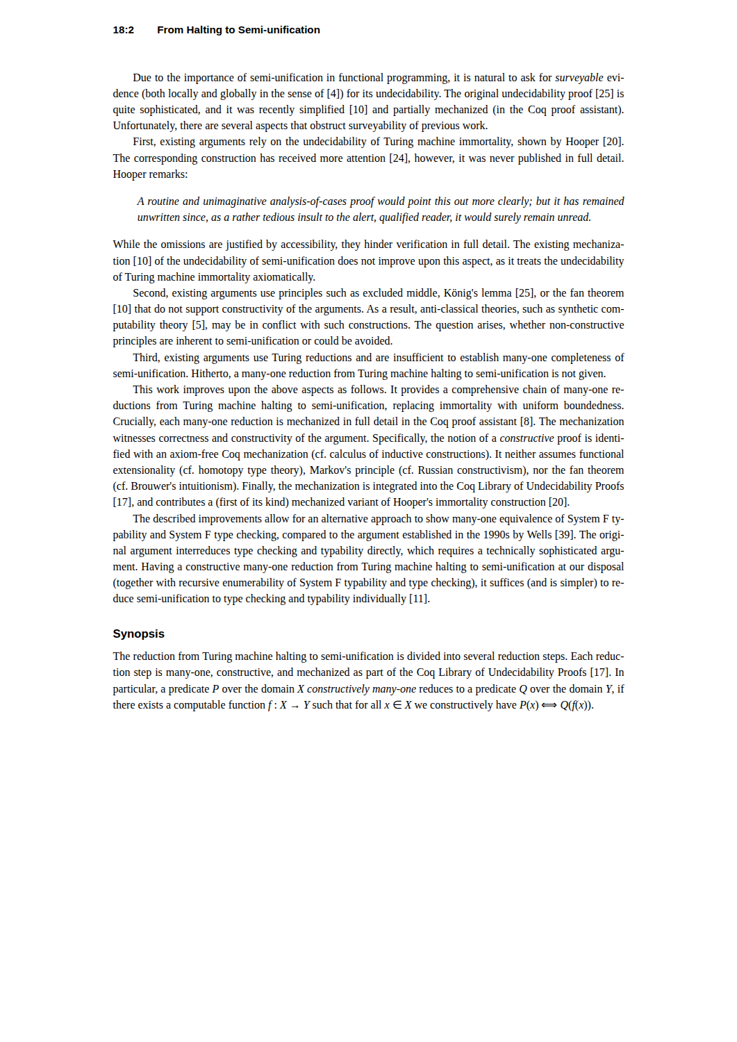18:2 From Halting to Semi-unification
Due to the importance of semi-unification in functional programming, it is natural to ask for surveyable evidence (both locally and globally in the sense of [4]) for its undecidability. The original undecidability proof [25] is quite sophisticated, and it was recently simplified [10] and partially mechanized (in the Coq proof assistant). Unfortunately, there are several aspects that obstruct surveyability of previous work.
First, existing arguments rely on the undecidability of Turing machine immortality, shown by Hooper [20]. The corresponding construction has received more attention [24], however, it was never published in full detail. Hooper remarks:
A routine and unimaginative analysis-of-cases proof would point this out more clearly; but it has remained unwritten since, as a rather tedious insult to the alert, qualified reader, it would surely remain unread.
While the omissions are justified by accessibility, they hinder verification in full detail. The existing mechanization [10] of the undecidability of semi-unification does not improve upon this aspect, as it treats the undecidability of Turing machine immortality axiomatically.
Second, existing arguments use principles such as excluded middle, König's lemma [25], or the fan theorem [10] that do not support constructivity of the arguments. As a result, anti-classical theories, such as synthetic computability theory [5], may be in conflict with such constructions. The question arises, whether non-constructive principles are inherent to semi-unification or could be avoided.
Third, existing arguments use Turing reductions and are insufficient to establish many-one completeness of semi-unification. Hitherto, a many-one reduction from Turing machine halting to semi-unification is not given.
This work improves upon the above aspects as follows. It provides a comprehensive chain of many-one reductions from Turing machine halting to semi-unification, replacing immortality with uniform boundedness. Crucially, each many-one reduction is mechanized in full detail in the Coq proof assistant [8]. The mechanization witnesses correctness and constructivity of the argument. Specifically, the notion of a constructive proof is identified with an axiom-free Coq mechanization (cf. calculus of inductive constructions). It neither assumes functional extensionality (cf. homotopy type theory), Markov's principle (cf. Russian constructivism), nor the fan theorem (cf. Brouwer's intuitionism). Finally, the mechanization is integrated into the Coq Library of Undecidability Proofs [17], and contributes a (first of its kind) mechanized variant of Hooper's immortality construction [20].
The described improvements allow for an alternative approach to show many-one equivalence of System F typability and System F type checking, compared to the argument established in the 1990s by Wells [39]. The original argument interreduces type checking and typability directly, which requires a technically sophisticated argument. Having a constructive many-one reduction from Turing machine halting to semi-unification at our disposal (together with recursive enumerability of System F typability and type checking), it suffices (and is simpler) to reduce semi-unification to type checking and typability individually [11].
Synopsis
The reduction from Turing machine halting to semi-unification is divided into several reduction steps. Each reduction step is many-one, constructive, and mechanized as part of the Coq Library of Undecidability Proofs [17]. In particular, a predicate P over the domain X constructively many-one reduces to a predicate Q over the domain Y, if there exists a computable function f : X → Y such that for all x ∈ X we constructively have P(x) ⟺ Q(f(x)).